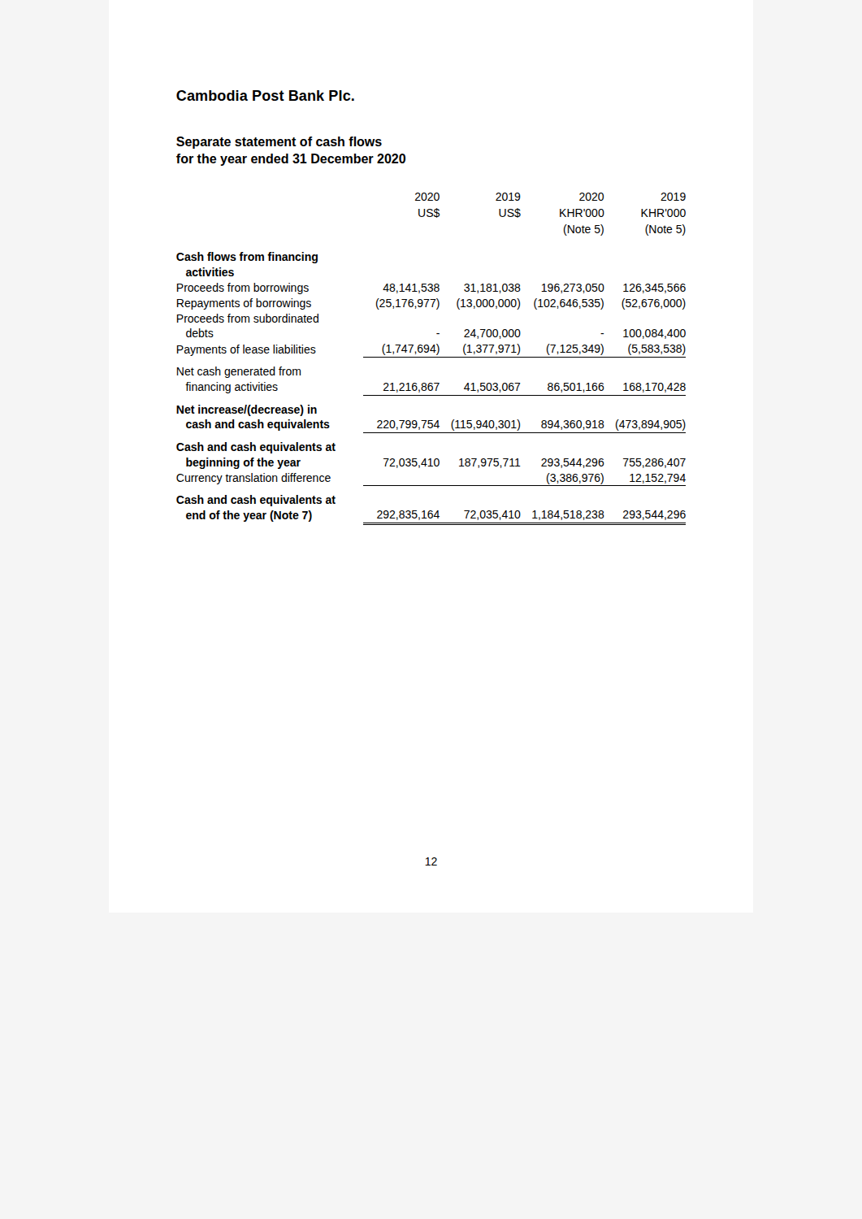Cambodia Post Bank Plc.
Separate statement of cash flows
for the year ended 31 December 2020
| | 2020 | 2019 | 2020 | 2019 |
| --- | --- | --- | --- | --- |
| | US$ | US$ | KHR'000 | KHR'000 |
| | | | (Note 5) | (Note 5) |
| Cash flows from financing activities | | | | |
| Proceeds from borrowings | 48,141,538 | 31,181,038 | 196,273,050 | 126,345,566 |
| Repayments of borrowings | (25,176,977) | (13,000,000) | (102,646,535) | (52,676,000) |
| Proceeds from subordinated | | | | |
| debts | - | 24,700,000 | - | 100,084,400 |
| Payments of lease liabilities | (1,747,694) | (1,377,971) | (7,125,349) | (5,583,538) |
| Net cash generated from financing activities | 21,216,867 | 41,503,067 | 86,501,166 | 168,170,428 |
| Net increase/(decrease) in cash and cash equivalents | 220,799,754 | (115,940,301) | 894,360,918 | (473,894,905) |
| Cash and cash equivalents at beginning of the year | 72,035,410 | 187,975,711 | 293,544,296 | 755,286,407 |
| Currency translation difference | | | (3,386,976) | 12,152,794 |
| Cash and cash equivalents at end of the year (Note 7) | 292,835,164 | 72,035,410 | 1,184,518,238 | 293,544,296 |
12